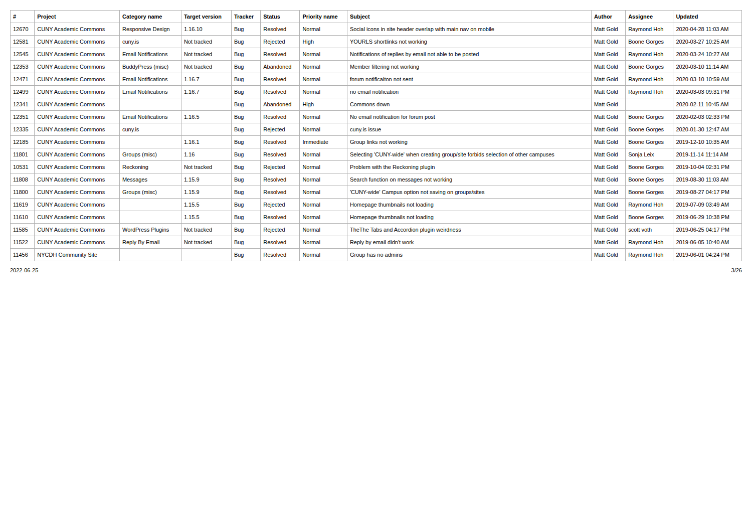| # | Project | Category name | Target version | Tracker | Status | Priority name | Subject | Author | Assignee | Updated |
| --- | --- | --- | --- | --- | --- | --- | --- | --- | --- | --- |
| 12670 | CUNY Academic Commons | Responsive Design | 1.16.10 | Bug | Resolved | Normal | Social icons in site header overlap with main nav on mobile | Matt Gold | Raymond Hoh | 2020-04-28 11:03 AM |
| 12581 | CUNY Academic Commons | cuny.is | Not tracked | Bug | Rejected | High | YOURLS shortlinks not working | Matt Gold | Boone Gorges | 2020-03-27 10:25 AM |
| 12545 | CUNY Academic Commons | Email Notifications | Not tracked | Bug | Resolved | Normal | Notifications of replies by email not able to be posted | Matt Gold | Raymond Hoh | 2020-03-24 10:27 AM |
| 12353 | CUNY Academic Commons | BuddyPress (misc) | Not tracked | Bug | Abandoned | Normal | Member filtering not working | Matt Gold | Boone Gorges | 2020-03-10 11:14 AM |
| 12471 | CUNY Academic Commons | Email Notifications | 1.16.7 | Bug | Resolved | Normal | forum notificaiton not sent | Matt Gold | Raymond Hoh | 2020-03-10 10:59 AM |
| 12499 | CUNY Academic Commons | Email Notifications | 1.16.7 | Bug | Resolved | Normal | no email notification | Matt Gold | Raymond Hoh | 2020-03-03 09:31 PM |
| 12341 | CUNY Academic Commons | | | Bug | Abandoned | High | Commons down | Matt Gold | | 2020-02-11 10:45 AM |
| 12351 | CUNY Academic Commons | Email Notifications | 1.16.5 | Bug | Resolved | Normal | No email notification for forum post | Matt Gold | Boone Gorges | 2020-02-03 02:33 PM |
| 12335 | CUNY Academic Commons | cuny.is | | Bug | Rejected | Normal | cuny.is issue | Matt Gold | Boone Gorges | 2020-01-30 12:47 AM |
| 12185 | CUNY Academic Commons | | 1.16.1 | Bug | Resolved | Immediate | Group links not working | Matt Gold | Boone Gorges | 2019-12-10 10:35 AM |
| 11801 | CUNY Academic Commons | Groups (misc) | 1.16 | Bug | Resolved | Normal | Selecting 'CUNY-wide' when creating group/site forbids selection of other campuses | Matt Gold | Sonja Leix | 2019-11-14 11:14 AM |
| 10531 | CUNY Academic Commons | Reckoning | Not tracked | Bug | Rejected | Normal | Problem with the Reckoning plugin | Matt Gold | Boone Gorges | 2019-10-04 02:31 PM |
| 11808 | CUNY Academic Commons | Messages | 1.15.9 | Bug | Resolved | Normal | Search function on messages not working | Matt Gold | Boone Gorges | 2019-08-30 11:03 AM |
| 11800 | CUNY Academic Commons | Groups (misc) | 1.15.9 | Bug | Resolved | Normal | 'CUNY-wide' Campus option not saving on groups/sites | Matt Gold | Boone Gorges | 2019-08-27 04:17 PM |
| 11619 | CUNY Academic Commons | | 1.15.5 | Bug | Rejected | Normal | Homepage thumbnails not loading | Matt Gold | Raymond Hoh | 2019-07-09 03:49 AM |
| 11610 | CUNY Academic Commons | | 1.15.5 | Bug | Resolved | Normal | Homepage thumbnails not loading | Matt Gold | Boone Gorges | 2019-06-29 10:38 PM |
| 11585 | CUNY Academic Commons | WordPress Plugins | Not tracked | Bug | Rejected | Normal | TheThe Tabs and Accordion plugin weirdness | Matt Gold | scott voth | 2019-06-25 04:17 PM |
| 11522 | CUNY Academic Commons | Reply By Email | Not tracked | Bug | Resolved | Normal | Reply by email didn't work | Matt Gold | Raymond Hoh | 2019-06-05 10:40 AM |
| 11456 | NYCDH Community Site | | | Bug | Resolved | Normal | Group has no admins | Matt Gold | Raymond Hoh | 2019-06-01 04:24 PM |
2022-06-25 3/26